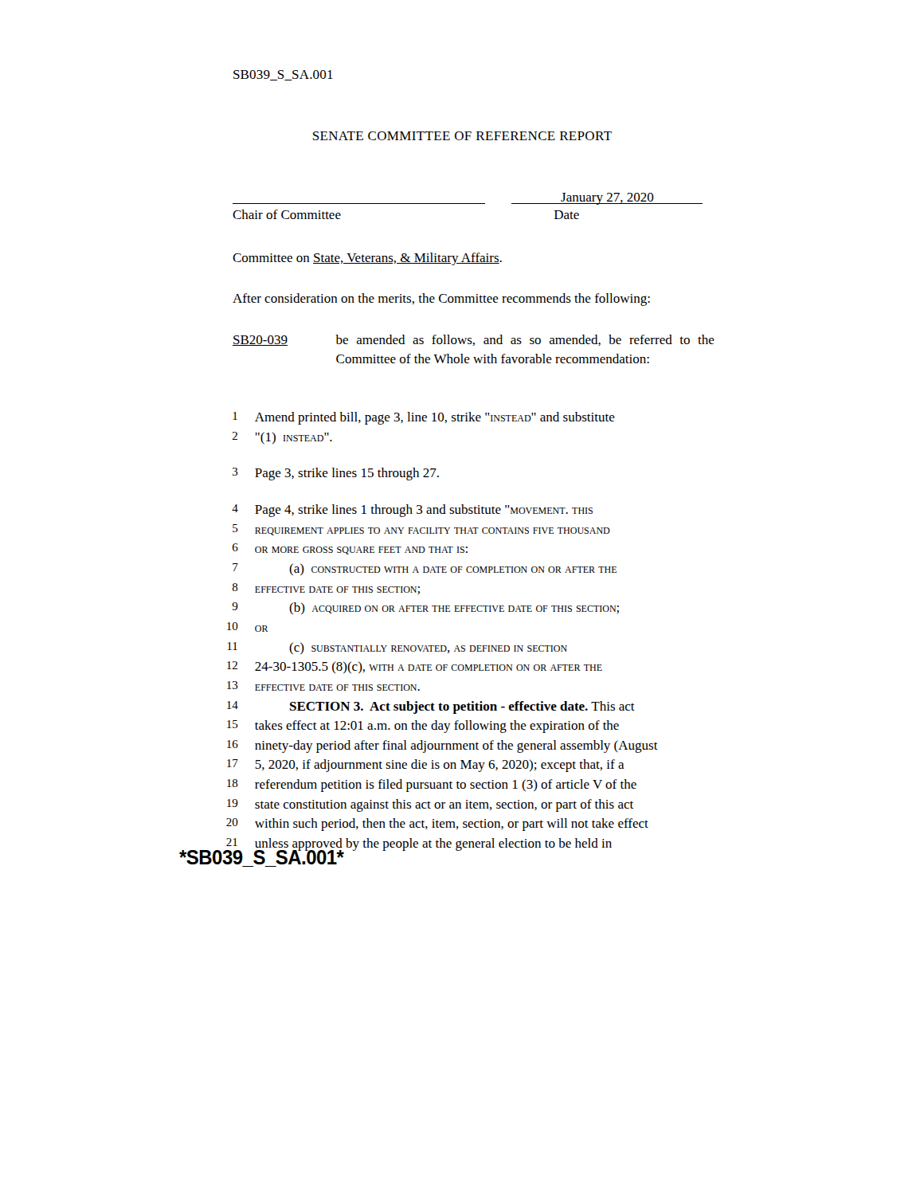SB039_S_SA.001
SENATE COMMITTEE OF REFERENCE REPORT
January 27, 2020
Chair of Committee
Date
Committee on State, Veterans, & Military Affairs.
After consideration on the merits, the Committee recommends the following:
SB20-039
be amended as follows, and as so amended, be referred to the Committee of the Whole with favorable recommendation:
1
Amend printed bill, page 3, line 10, strike "Instead" and substitute
2
"(1) Instead".
3
Page 3, strike lines 15 through 27.
4
Page 4, strike lines 1 through 3 and substitute "Movement. This
5
requirement applies to any facility that contains five thousand
6
or more gross square feet and that is:
7
(a) Constructed with a date of completion on or after the
8
effective date of this section;
9
(b) Acquired on or after the effective date of this section;
10
or
11
(c) Substantially renovated, as defined in section
12
24-30-1305.5 (8)(c), with a date of completion on or after the
13
effective date of this section.
14
SECTION 3. Act subject to petition - effective date. This act
15
takes effect at 12:01 a.m. on the day following the expiration of the
16
ninety-day period after final adjournment of the general assembly (August
17
5, 2020, if adjournment sine die is on May 6, 2020); except that, if a
18
referendum petition is filed pursuant to section 1 (3) of article V of the
19
state constitution against this act or an item, section, or part of this act
20
within such period, then the act, item, section, or part will not take effect
21
unless approved by the people at the general election to be held in
*SB039_S_SA.001*